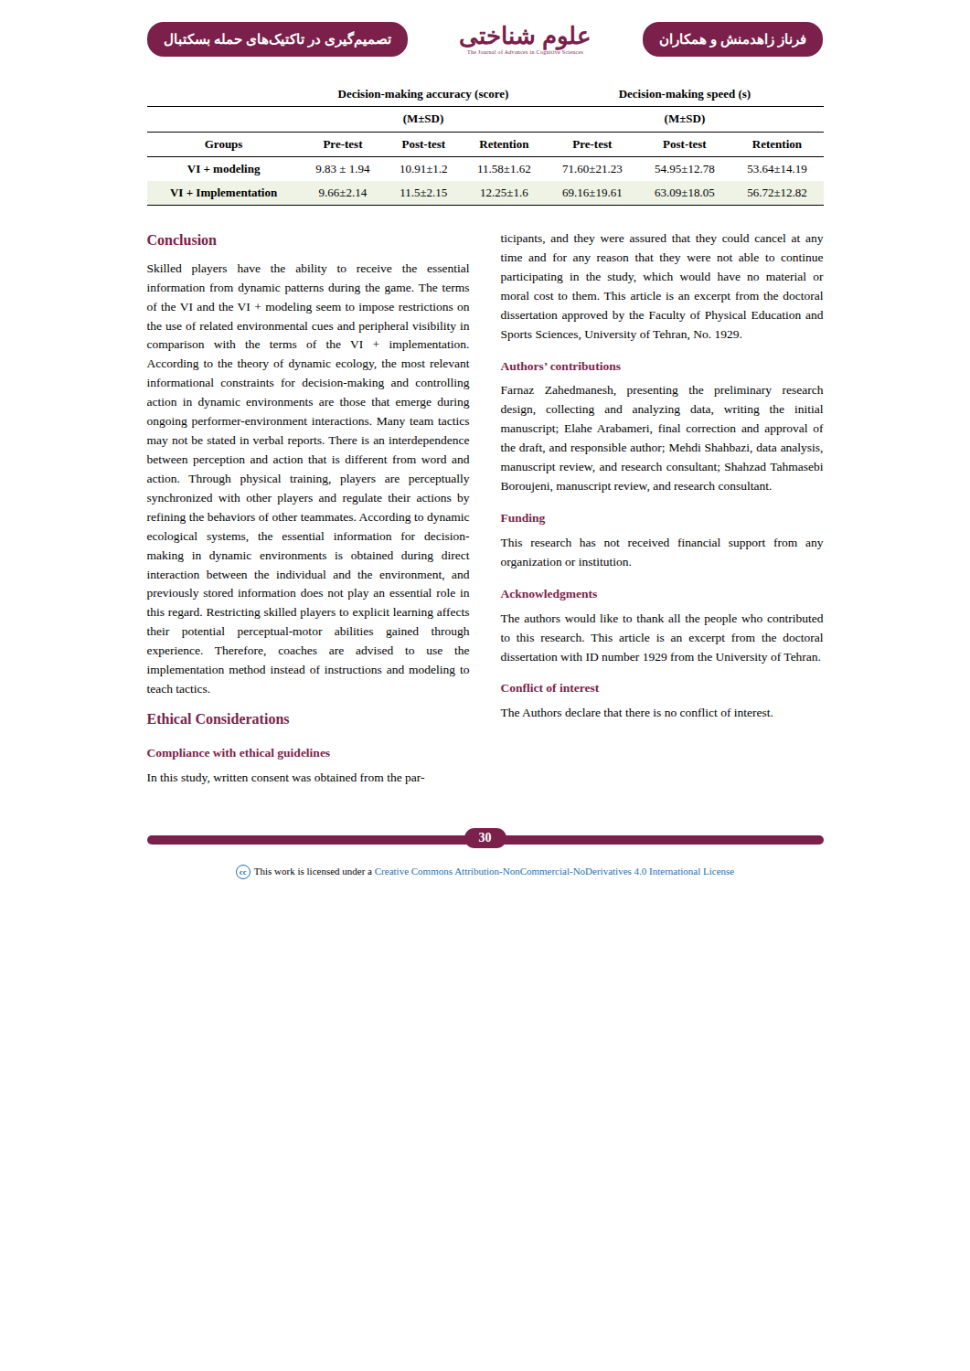تصمیم‌گیری در تاکتیک‌های حمله بسکتبال
علوم شناختی
The Journal of Advances in Cognitive Sciences
فرناز زاهدمنش و همکاران
| | Decision-making accuracy (score) | Decision-making speed (s) |
| --- | --- | --- |
| | (M±SD) | (M±SD) |
| Groups | Pre-test | Post-test | Retention | Pre-test | Post-test | Retention |
| VI + modeling | 9.83 ± 1.94 | 10.91±1.2 | 11.58±1.62 | 71.60±21.23 | 54.95±12.78 | 53.64±14.19 |
| VI + Implementation | 9.66±2.14 | 11.5±2.15 | 12.25±1.6 | 69.16±19.61 | 63.09±18.05 | 56.72±12.82 |
Conclusion
Skilled players have the ability to receive the essential information from dynamic patterns during the game. The terms of the VI and the VI + modeling seem to impose restrictions on the use of related environmental cues and peripheral visibility in comparison with the terms of the VI + implementation. According to the theory of dynamic ecology, the most relevant informational constraints for decision-making and controlling action in dynamic environments are those that emerge during ongoing performer-environment interactions. Many team tactics may not be stated in verbal reports. There is an interdependence between perception and action that is different from word and action. Through physical training, players are perceptually synchronized with other players and regulate their actions by refining the behaviors of other teammates. According to dynamic ecological systems, the essential information for decision-making in dynamic environments is obtained during direct interaction between the individual and the environment, and previously stored information does not play an essential role in this regard. Restricting skilled players to explicit learning affects their potential perceptual-motor abilities gained through experience. Therefore, coaches are advised to use the implementation method instead of instructions and modeling to teach tactics.
Ethical Considerations
Compliance with ethical guidelines
In this study, written consent was obtained from the par-
ticipants, and they were assured that they could cancel at any time and for any reason that they were not able to continue participating in the study, which would have no material or moral cost to them. This article is an excerpt from the doctoral dissertation approved by the Faculty of Physical Education and Sports Sciences, University of Tehran, No. 1929.
Authors’ contributions
Farnaz Zahedmanesh, presenting the preliminary research design, collecting and analyzing data, writing the initial manuscript; Elahe Arabameri, final correction and approval of the draft, and responsible author; Mehdi Shahbazi, data analysis, manuscript review, and research consultant; Shahzad Tahmasebi Boroujeni, manuscript review, and research consultant.
Funding
This research has not received financial support from any organization or institution.
Acknowledgments
The authors would like to thank all the people who contributed to this research. This article is an excerpt from the doctoral dissertation with ID number 1929 from the University of Tehran.
Conflict of interest
The Authors declare that there is no conflict of interest.
30
cc This work is licensed under a Creative Commons Attribution-NonCommercial-NoDerivatives 4.0 International License